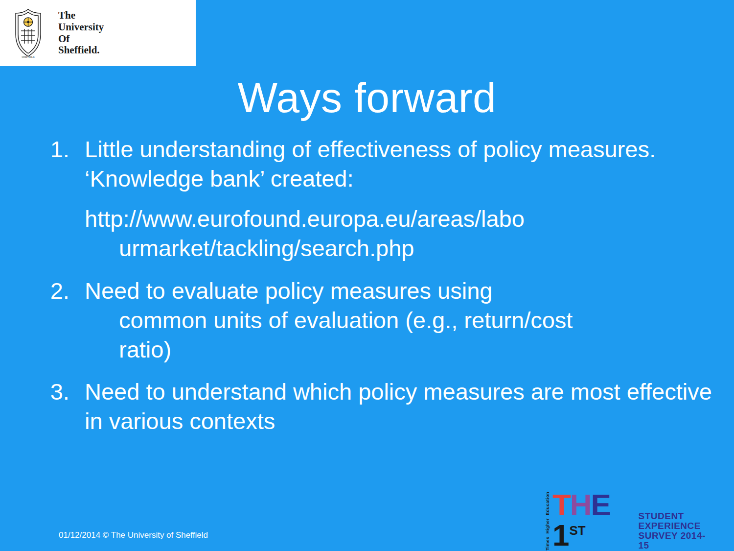SHEFFIELD
The
University
Of
Sheffield.
Ways forward
Little understanding of effectiveness of policy measures. ‘Knowledge bank’ created: http://www.eurofound.europa.eu/areas/labourmarket/tackling/search.php
Need to evaluate policy measures using common units of evaluation (e.g., return/cost ratio)
Need to understand which policy measures are most effective in various contexts
01/12/2014 © The University of Sheffield
Times Higher Education
THE 1ST
STUDENT
EXPERIENCE
SURVEY 2014-15